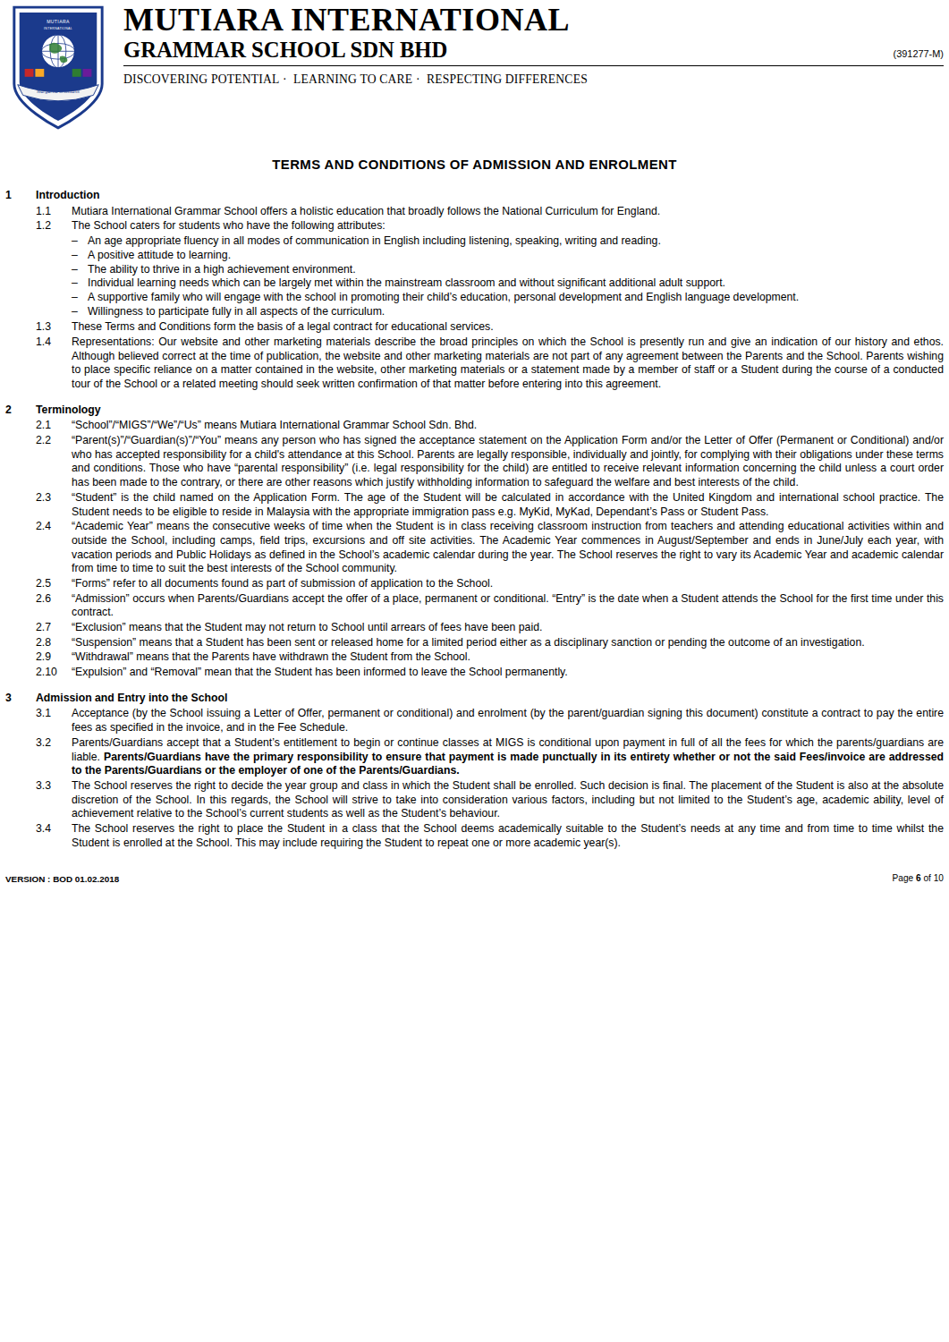MUTIARA INTERNATIONAL margarita orientalis 1997
MUTIARA INTERNATIONAL
GRAMMAR SCHOOL SDN BHD(391277-M)
DISCOVERING POTENTIAL · LEARNING TO CARE · RESPECTING DIFFERENCES
TERMS AND CONDITIONS OF ADMISSION AND ENROLMENT
1 Introduction
1.1 Mutiara International Grammar School offers a holistic education that broadly follows the National Curriculum for England.
1.2 The School caters for students who have the following attributes:
–An age appropriate fluency in all modes of communication in English including listening, speaking, writing and reading.
–A positive attitude to learning.
–The ability to thrive in a high achievement environment.
–Individual learning needs which can be largely met within the mainstream classroom and without significant additional adult support.
–A supportive family who will engage with the school in promoting their child’s education, personal development and English language development.
–Willingness to participate fully in all aspects of the curriculum.
1.3 These Terms and Conditions form the basis of a legal contract for educational services.
1.4 Representations: Our website and other marketing materials describe the broad principles on which the School is presently run and give an indication of our history and ethos. Although believed correct at the time of publication, the website and other marketing materials are not part of any agreement between the Parents and the School. Parents wishing to place specific reliance on a matter contained in the website, other marketing materials or a statement made by a member of staff or a Student during the course of a conducted tour of the School or a related meeting should seek written confirmation of that matter before entering into this agreement.
2 Terminology
2.1 “School”/“MIGS”/“We”/“Us” means Mutiara International Grammar School Sdn. Bhd.
2.2 “Parent(s)”/“Guardian(s)”/“You” means any person who has signed the acceptance statement on the Application Form and/or the Letter of Offer (Permanent or Conditional) and/or who has accepted responsibility for a child's attendance at this School. Parents are legally responsible, individually and jointly, for complying with their obligations under these terms and conditions. Those who have “parental responsibility” (i.e. legal responsibility for the child) are entitled to receive relevant information concerning the child unless a court order has been made to the contrary, or there are other reasons which justify withholding information to safeguard the welfare and best interests of the child.
2.3 “Student” is the child named on the Application Form. The age of the Student will be calculated in accordance with the United Kingdom and international school practice. The Student needs to be eligible to reside in Malaysia with the appropriate immigration pass e.g. MyKid, MyKad, Dependant’s Pass or Student Pass.
2.4 “Academic Year” means the consecutive weeks of time when the Student is in class receiving classroom instruction from teachers and attending educational activities within and outside the School, including camps, field trips, excursions and off site activities. The Academic Year commences in August/September and ends in June/July each year, with vacation periods and Public Holidays as defined in the School’s academic calendar during the year. The School reserves the right to vary its Academic Year and academic calendar from time to time to suit the best interests of the School community.
2.5 “Forms” refer to all documents found as part of submission of application to the School.
2.6 “Admission” occurs when Parents/Guardians accept the offer of a place, permanent or conditional. “Entry” is the date when a Student attends the School for the first time under this contract.
2.7 “Exclusion” means that the Student may not return to School until arrears of fees have been paid.
2.8 “Suspension” means that a Student has been sent or released home for a limited period either as a disciplinary sanction or pending the outcome of an investigation.
2.9 “Withdrawal” means that the Parents have withdrawn the Student from the School.
2.10 “Expulsion” and “Removal” mean that the Student has been informed to leave the School permanently.
3 Admission and Entry into the School
3.1 Acceptance (by the School issuing a Letter of Offer, permanent or conditional) and enrolment (by the parent/guardian signing this document) constitute a contract to pay the entire fees as specified in the invoice, and in the Fee Schedule.
3.2 Parents/Guardians accept that a Student’s entitlement to begin or continue classes at MIGS is conditional upon payment in full of all the fees for which the parents/guardians are liable. Parents/Guardians have the primary responsibility to ensure that payment is made punctually in its entirety whether or not the said Fees/invoice are addressed to the Parents/Guardians or the employer of one of the Parents/Guardians.
3.3 The School reserves the right to decide the year group and class in which the Student shall be enrolled. Such decision is final. The placement of the Student is also at the absolute discretion of the School. In this regards, the School will strive to take into consideration various factors, including but not limited to the Student’s age, academic ability, level of achievement relative to the School’s current students as well as the Student’s behaviour.
3.4 The School reserves the right to place the Student in a class that the School deems academically suitable to the Student’s needs at any time and from time to time whilst the Student is enrolled at the School. This may include requiring the Student to repeat one or more academic year(s).
VERSION : BOD 01.02.2018
Page 6 of 10